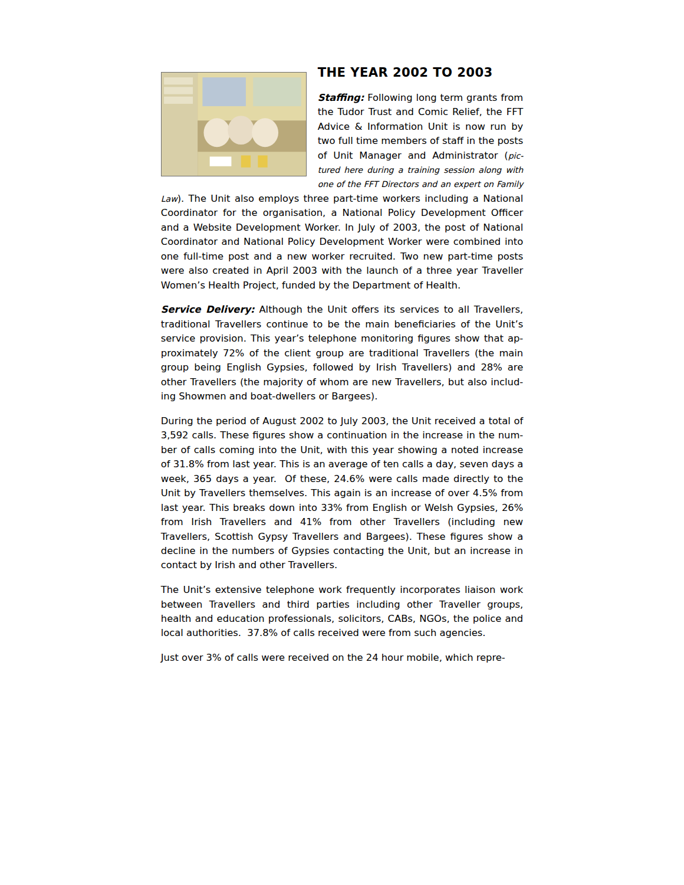THE YEAR 2002 TO 2003
Staffing: Following long term grants from the Tudor Trust and Comic Relief, the FFT Advice & Information Unit is now run by two full time members of staff in the posts of Unit Manager and Administrator (pictured here during a training session along with one of the FFT Directors and an expert on Family Law). The Unit also employs three part-time workers including a National Coordinator for the organisation, a National Policy Development Officer and a Website Development Worker. In July of 2003, the post of National Coordinator and National Policy Development Worker were combined into one full-time post and a new worker recruited. Two new part-time posts were also created in April 2003 with the launch of a three year Traveller Women’s Health Project, funded by the Department of Health.
Service Delivery: Although the Unit offers its services to all Travellers, traditional Travellers continue to be the main beneficiaries of the Unit’s service provision. This year’s telephone monitoring figures show that approximately 72% of the client group are traditional Travellers (the main group being English Gypsies, followed by Irish Travellers) and 28% are other Travellers (the majority of whom are new Travellers, but also including Showmen and boat-dwellers or Bargees).
During the period of August 2002 to July 2003, the Unit received a total of 3,592 calls. These figures show a continuation in the increase in the number of calls coming into the Unit, with this year showing a noted increase of 31.8% from last year. This is an average of ten calls a day, seven days a week, 365 days a year. Of these, 24.6% were calls made directly to the Unit by Travellers themselves. This again is an increase of over 4.5% from last year. This breaks down into 33% from English or Welsh Gypsies, 26% from Irish Travellers and 41% from other Travellers (including new Travellers, Scottish Gypsy Travellers and Bargees). These figures show a decline in the numbers of Gypsies contacting the Unit, but an increase in contact by Irish and other Travellers.
The Unit’s extensive telephone work frequently incorporates liaison work between Travellers and third parties including other Traveller groups, health and education professionals, solicitors, CABs, NGOs, the police and local authorities. 37.8% of calls received were from such agencies.
Just over 3% of calls were received on the 24 hour mobile, which repre-